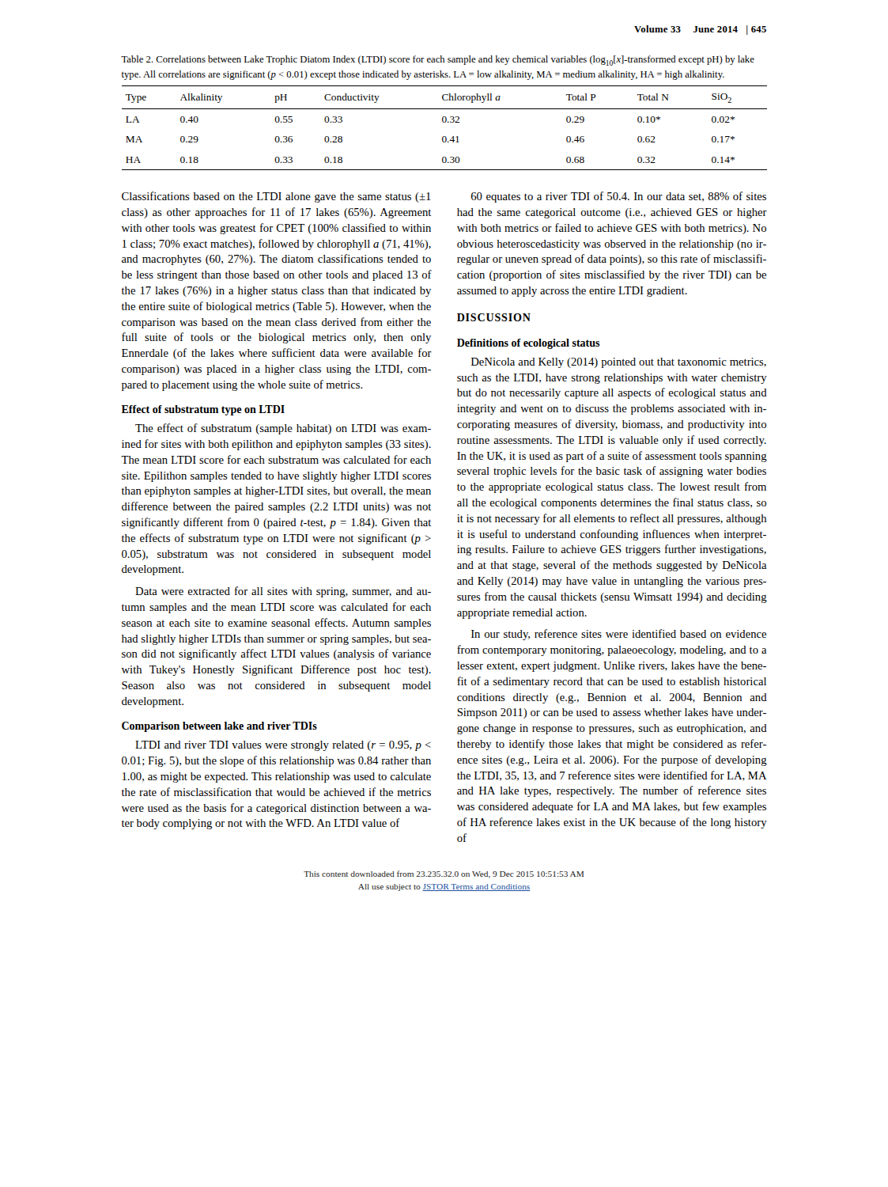Volume 33 June 2014| 645
Table 2. Correlations between Lake Trophic Diatom Index (LTDI) score for each sample and key chemical variables (log10[x]-transformed except pH) by lake type. All correlations are significant (p < 0.01) except those indicated by asterisks. LA = low alkalinity, MA = medium alkalinity, HA = high alkalinity.
| Type | Alkalinity | pH | Conductivity | Chlorophyll a | Total P | Total N | SiO 2 |
| --- | --- | --- | --- | --- | --- | --- | --- |
| LA | 0.40 | 0.55 | 0.33 | 0.32 | 0.29 | 0.10* | 0.02* |
| MA | 0.29 | 0.36 | 0.28 | 0.41 | 0.46 | 0.62 | 0.17* |
| HA | 0.18 | 0.33 | 0.18 | 0.30 | 0.68 | 0.32 | 0.14* |
Classifications based on the LTDI alone gave the same status (±1 class) as other approaches for 11 of 17 lakes (65%). Agreement with other tools was greatest for CPET (100% classified to within 1 class; 70% exact matches), followed by chlorophyll a (71, 41%), and macrophytes (60, 27%). The diatom classifications tended to be less stringent than those based on other tools and placed 13 of the 17 lakes (76%) in a higher status class than that indicated by the entire suite of biological metrics (Table 5). However, when the comparison was based on the mean class derived from either the full suite of tools or the biological metrics only, then only Ennerdale (of the lakes where sufficient data were available for comparison) was placed in a higher class using the LTDI, compared to placement using the whole suite of metrics.
Effect of substratum type on LTDI
The effect of substratum (sample habitat) on LTDI was examined for sites with both epilithon and epiphyton samples (33 sites). The mean LTDI score for each substratum was calculated for each site. Epilithon samples tended to have slightly higher LTDI scores than epiphyton samples at higher-LTDI sites, but overall, the mean difference between the paired samples (2.2 LTDI units) was not significantly different from 0 (paired t-test, p = 1.84). Given that the effects of substratum type on LTDI were not significant (p > 0.05), substratum was not considered in subsequent model development.
Data were extracted for all sites with spring, summer, and autumn samples and the mean LTDI score was calculated for each season at each site to examine seasonal effects. Autumn samples had slightly higher LTDIs than summer or spring samples, but season did not significantly affect LTDI values (analysis of variance with Tukey's Honestly Significant Difference post hoc test). Season also was not considered in subsequent model development.
Comparison between lake and river TDIs
LTDI and river TDI values were strongly related (r = 0.95, p < 0.01; Fig. 5), but the slope of this relationship was 0.84 rather than 1.00, as might be expected. This relationship was used to calculate the rate of misclassification that would be achieved if the metrics were used as the basis for a categorical distinction between a water body complying or not with the WFD. An LTDI value of
60 equates to a river TDI of 50.4. In our data set, 88% of sites had the same categorical outcome (i.e., achieved GES or higher with both metrics or failed to achieve GES with both metrics). No obvious heteroscedasticity was observed in the relationship (no irregular or uneven spread of data points), so this rate of misclassification (proportion of sites misclassified by the river TDI) can be assumed to apply across the entire LTDI gradient.
DISCUSSION
Definitions of ecological status
DeNicola and Kelly (2014) pointed out that taxonomic metrics, such as the LTDI, have strong relationships with water chemistry but do not necessarily capture all aspects of ecological status and integrity and went on to discuss the problems associated with incorporating measures of diversity, biomass, and productivity into routine assessments. The LTDI is valuable only if used correctly. In the UK, it is used as part of a suite of assessment tools spanning several trophic levels for the basic task of assigning water bodies to the appropriate ecological status class. The lowest result from all the ecological components determines the final status class, so it is not necessary for all elements to reflect all pressures, although it is useful to understand confounding influences when interpreting results. Failure to achieve GES triggers further investigations, and at that stage, several of the methods suggested by DeNicola and Kelly (2014) may have value in untangling the various pressures from the causal thickets (sensu Wimsatt 1994) and deciding appropriate remedial action.
In our study, reference sites were identified based on evidence from contemporary monitoring, palaeoecology, modeling, and to a lesser extent, expert judgment. Unlike rivers, lakes have the benefit of a sedimentary record that can be used to establish historical conditions directly (e.g., Bennion et al. 2004, Bennion and Simpson 2011) or can be used to assess whether lakes have undergone change in response to pressures, such as eutrophication, and thereby to identify those lakes that might be considered as reference sites (e.g., Leira et al. 2006). For the purpose of developing the LTDI, 35, 13, and 7 reference sites were identified for LA, MA and HA lake types, respectively. The number of reference sites was considered adequate for LA and MA lakes, but few examples of HA reference lakes exist in the UK because of the long history of
This content downloaded from 23.235.32.0 on Wed, 9 Dec 2015 10:51:53 AM
All use subject to JSTOR Terms and Conditions